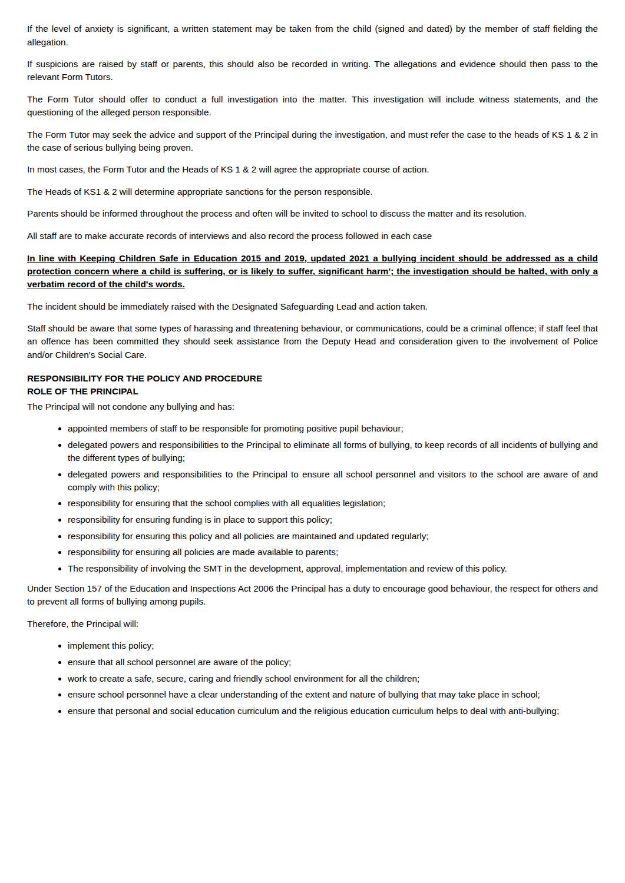If the level of anxiety is significant, a written statement may be taken from the child (signed and dated) by the member of staff fielding the allegation.
If suspicions are raised by staff or parents, this should also be recorded in writing. The allegations and evidence should then pass to the relevant Form Tutors.
The Form Tutor should offer to conduct a full investigation into the matter. This investigation will include witness statements, and the questioning of the alleged person responsible.
The Form Tutor may seek the advice and support of the Principal during the investigation, and must refer the case to the heads of KS 1 & 2 in the case of serious bullying being proven.
In most cases, the Form Tutor and the Heads of KS 1 & 2 will agree the appropriate course of action.
The Heads of KS1 & 2 will determine appropriate sanctions for the person responsible.
Parents should be informed throughout the process and often will be invited to school to discuss the matter and its resolution.
All staff are to make accurate records of interviews and also record the process followed in each case
In line with Keeping Children Safe in Education 2015 and 2019, updated 2021 a bullying incident should be addressed as a child protection concern where a child is suffering, or is likely to suffer, significant harm'; the investigation should be halted, with only a verbatim record of the child's words.
The incident should be immediately raised with the Designated Safeguarding Lead and action taken.
Staff should be aware that some types of harassing and threatening behaviour, or communications, could be a criminal offence; if staff feel that an offence has been committed they should seek assistance from the Deputy Head and consideration given to the involvement of Police and/or Children's Social Care.
RESPONSIBILITY FOR THE POLICY AND PROCEDURE
ROLE OF THE PRINCIPAL
The Principal will not condone any bullying and has:
appointed members of staff to be responsible for promoting positive pupil behaviour;
delegated powers and responsibilities to the Principal to eliminate all forms of bullying, to keep records of all incidents of bullying and the different types of bullying;
delegated powers and responsibilities to the Principal to ensure all school personnel and visitors to the school are aware of and comply with this policy;
responsibility for ensuring that the school complies with all equalities legislation;
responsibility for ensuring funding is in place to support this policy;
responsibility for ensuring this policy and all policies are maintained and updated regularly;
responsibility for ensuring all policies are made available to parents;
The responsibility of involving the SMT in the development, approval, implementation and review of this policy.
Under Section 157 of the Education and Inspections Act 2006 the Principal has a duty to encourage good behaviour, the respect for others and to prevent all forms of bullying among pupils.
Therefore, the Principal will:
implement this policy;
ensure that all school personnel are aware of the policy;
work to create a safe, secure, caring and friendly school environment for all the children;
ensure school personnel have a clear understanding of the extent and nature of bullying that may take place in school;
ensure that personal and social education curriculum and the religious education curriculum helps to deal with anti-bullying;